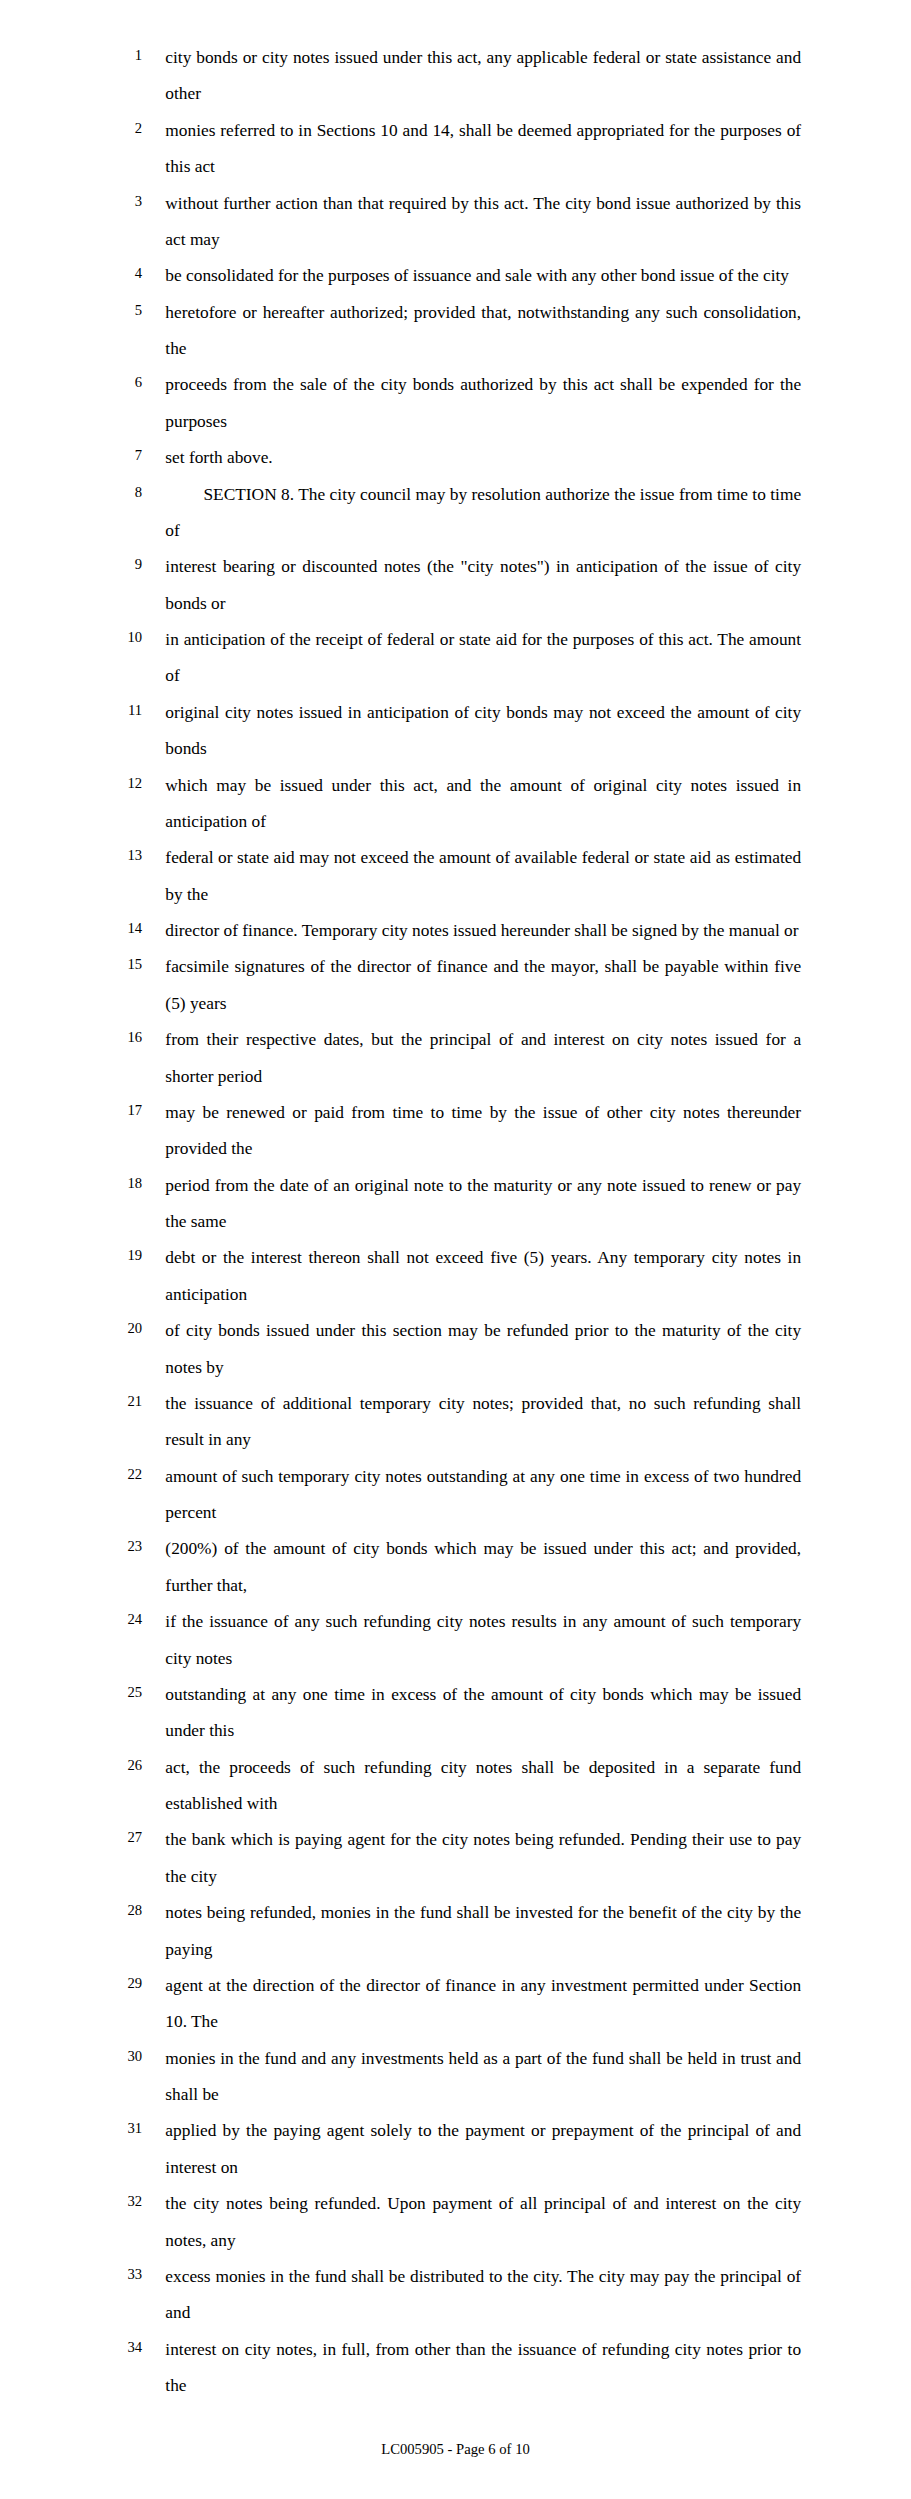city bonds or city notes issued under this act, any applicable federal or state assistance and other
monies referred to in Sections 10 and 14, shall be deemed appropriated for the purposes of this act
without further action than that required by this act. The city bond issue authorized by this act may
be consolidated for the purposes of issuance and sale with any other bond issue of the city
heretofore or hereafter authorized; provided that, notwithstanding any such consolidation, the
proceeds from the sale of the city bonds authorized by this act shall be expended for the purposes
set forth above.
SECTION 8. The city council may by resolution authorize the issue from time to time of
interest bearing or discounted notes (the "city notes") in anticipation of the issue of city bonds or
in anticipation of the receipt of federal or state aid for the purposes of this act. The amount of
original city notes issued in anticipation of city bonds may not exceed the amount of city bonds
which may be issued under this act, and the amount of original city notes issued in anticipation of
federal or state aid may not exceed the amount of available federal or state aid as estimated by the
director of finance. Temporary city notes issued hereunder shall be signed by the manual or
facsimile signatures of the director of finance and the mayor, shall be payable within five (5) years
from their respective dates, but the principal of and interest on city notes issued for a shorter period
may be renewed or paid from time to time by the issue of other city notes thereunder provided the
period from the date of an original note to the maturity or any note issued to renew or pay the same
debt or the interest thereon shall not exceed five (5) years. Any temporary city notes in anticipation
of city bonds issued under this section may be refunded prior to the maturity of the city notes by
the issuance of additional temporary city notes; provided that, no such refunding shall result in any
amount of such temporary city notes outstanding at any one time in excess of two hundred percent
(200%) of the amount of city bonds which may be issued under this act; and provided, further that,
if the issuance of any such refunding city notes results in any amount of such temporary city notes
outstanding at any one time in excess of the amount of city bonds which may be issued under this
act, the proceeds of such refunding city notes shall be deposited in a separate fund established with
the bank which is paying agent for the city notes being refunded. Pending their use to pay the city
notes being refunded, monies in the fund shall be invested for the benefit of the city by the paying
agent at the direction of the director of finance in any investment permitted under Section 10. The
monies in the fund and any investments held as a part of the fund shall be held in trust and shall be
applied by the paying agent solely to the payment or prepayment of the principal of and interest on
the city notes being refunded. Upon payment of all principal of and interest on the city notes, any
excess monies in the fund shall be distributed to the city. The city may pay the principal of and
interest on city notes, in full, from other than the issuance of refunding city notes prior to the
LC005905 - Page 6 of 10